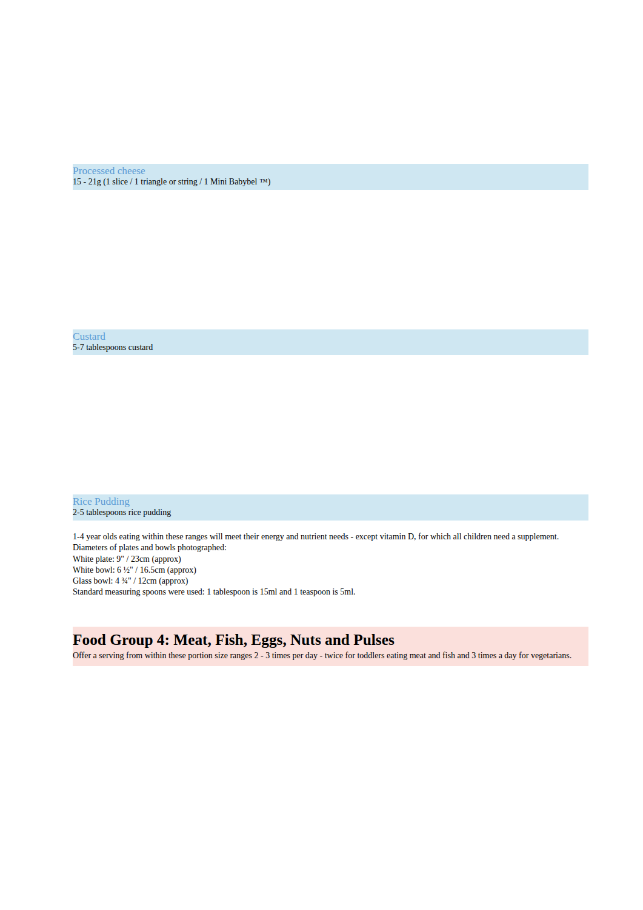Processed cheese 15 - 21g (1 slice / 1 triangle or string / 1 Mini Babybel ™)
Custard 5-7 tablespoons custard
Rice Pudding 2-5 tablespoons rice pudding
1-4 year olds eating within these ranges will meet their energy and nutrient needs - except vitamin D, for which all children need a supplement.
Diameters of plates and bowls photographed:
White plate: 9" / 23cm (approx)
White bowl: 6 ½" / 16.5cm (approx)
Glass bowl: 4 ¾" / 12cm (approx)
Standard measuring spoons were used: 1 tablespoon is 15ml and 1 teaspoon is 5ml.
Food Group 4: Meat, Fish, Eggs, Nuts and Pulses
Offer a serving from within these portion size ranges 2 - 3 times per day - twice for toddlers eating meat and fish and 3 times a day for vegetarians.